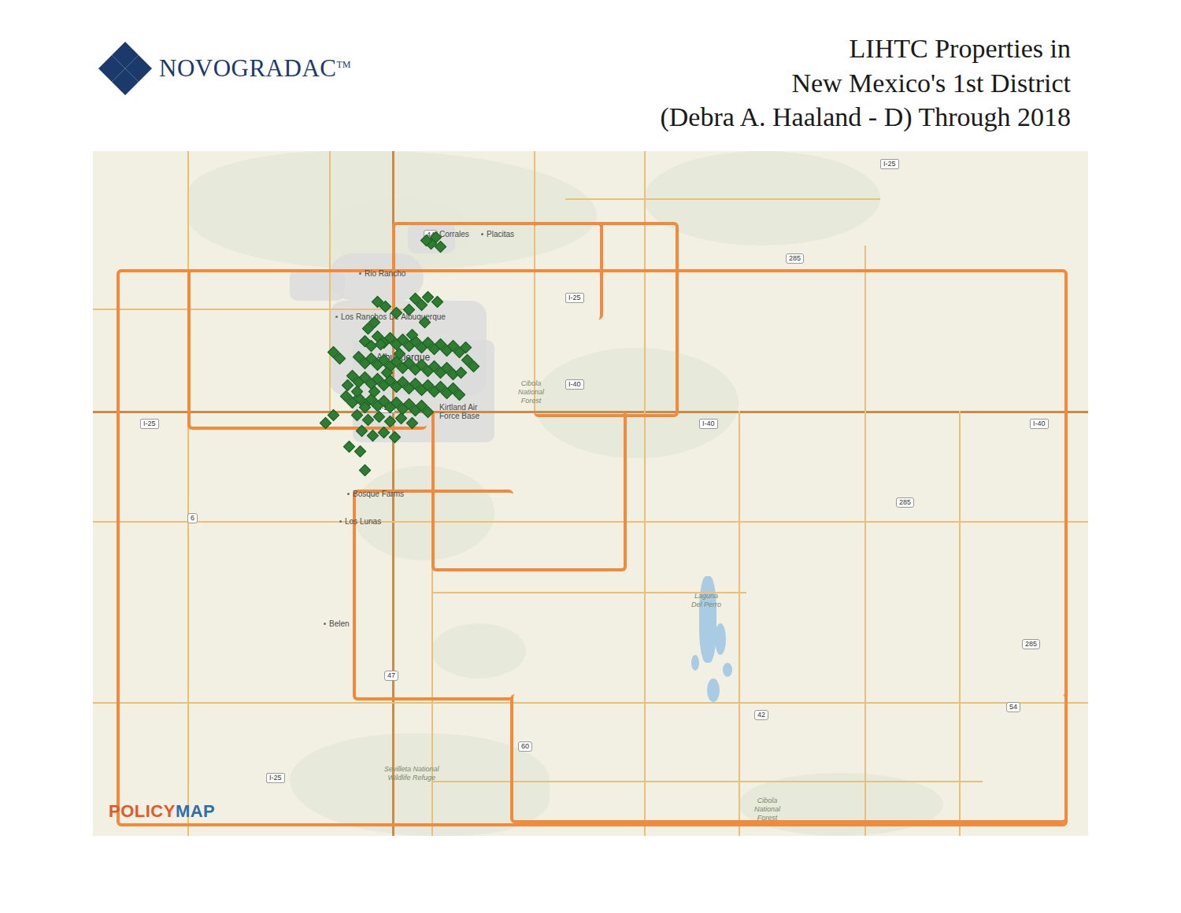NOVOGRADACTM
LIHTC Properties in
New Mexico's 1st District
(Debra A. Haaland - D) Through 2018
I-25
285
I-25
I-40
I-40
I-40
I-25
I-25
285
285
6
47
42
54
60
I-25
44
Corrales
Placitas
Rio Rancho
Los Ranchos De Albuquerque
Albuquerque
Kirtland Air
Force Base
Bosque Farms
Los Lunas
Belen
Cibola
National
Forest
Laguna
Del Perro
Sevilleta National
Wildlife Refuge
Cibola
National
Forest
POLICY MAP